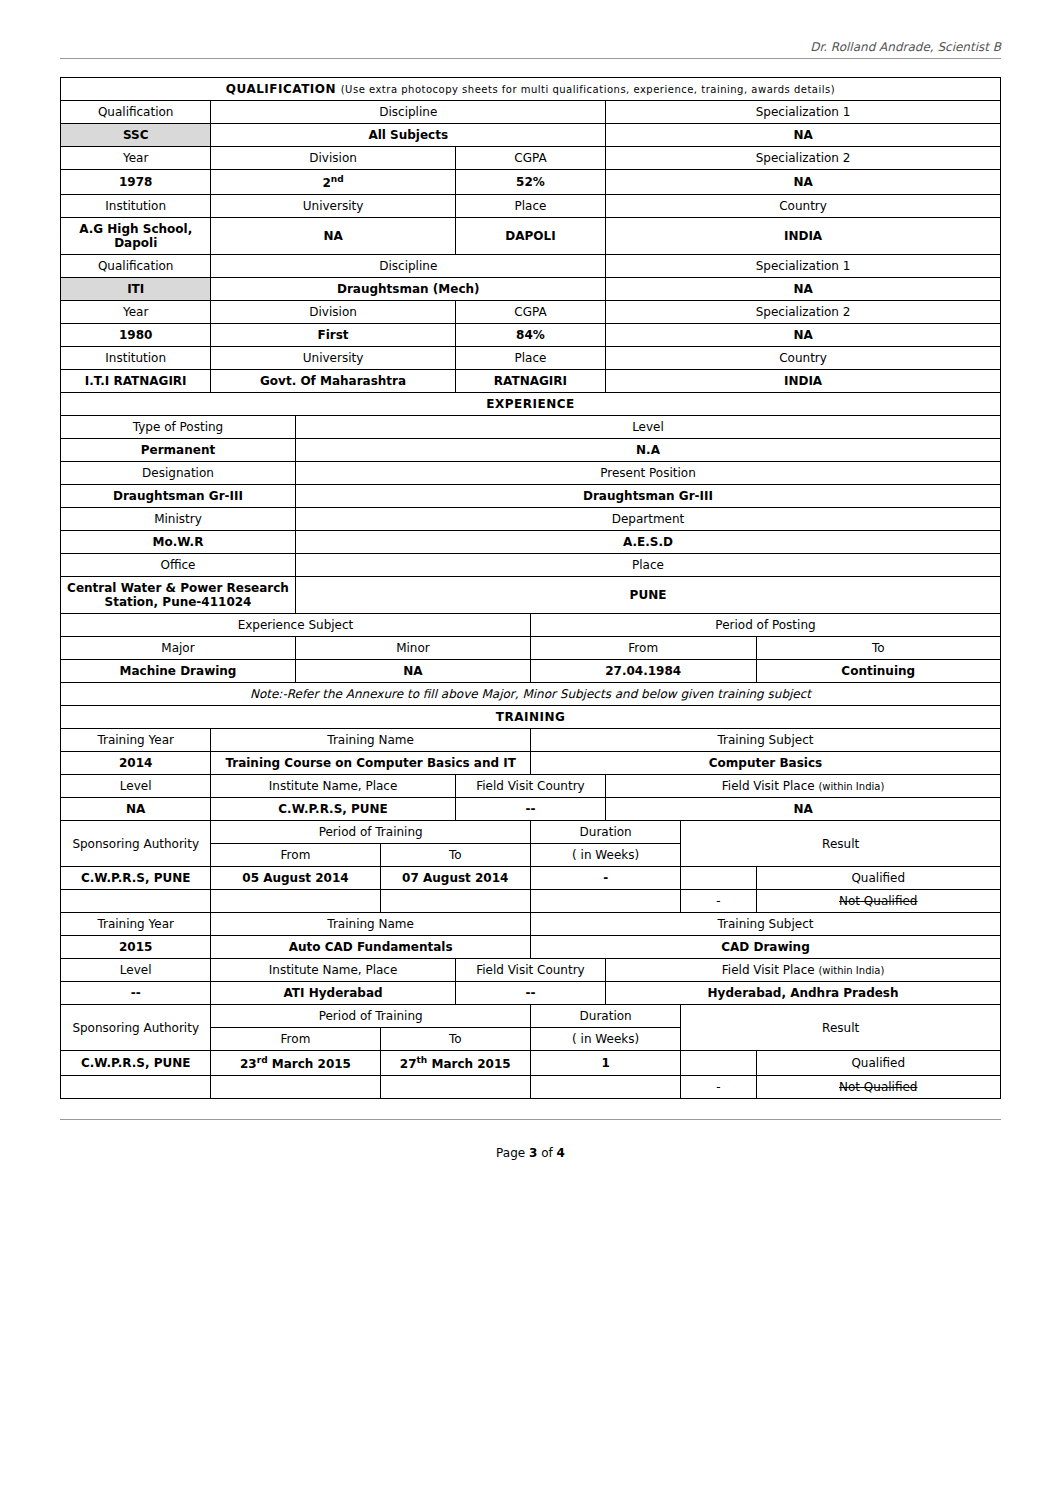Dr. Rolland Andrade, Scientist B
| QUALIFICATION (Use extra photocopy sheets for multi qualifications, experience, training, awards details) |
| Qualification | Discipline | Specialization 1 |
| SSC | All Subjects | NA |
| Year | Division | CGPA | Specialization 2 |
| 1978 | 2 nd | 52% | NA |
| Institution | University | Place | Country |
| A.G High School, Dapoli | NA | DAPOLI | INDIA |
| Qualification | Discipline | Specialization 1 |
| ITI | Draughtsman (Mech) | NA |
| Year | Division | CGPA | Specialization 2 |
| 1980 | First | 84% | NA |
| Institution | University | Place | Country |
| I.T.I RATNAGIRI | Govt. Of Maharashtra | RATNAGIRI | INDIA |
| EXPERIENCE |
| Type of Posting | Level |
| Permanent | N.A |
| Designation | Present Position |
| Draughtsman Gr-III | Draughtsman Gr-III |
| Ministry | Department |
| Mo.W.R | A.E.S.D |
| Office | Place |
| Central Water & Power Research Station, Pune-411024 | PUNE |
| Experience Subject | Period of Posting |
| Major | Minor | From | To |
| Machine Drawing | NA | 27.04.1984 | Continuing |
| Note:-Refer the Annexure to fill above Major, Minor Subjects and below given training subject |
| TRAINING |
| Training Year | Training Name | Training Subject |
| 2014 | Training Course on Computer Basics and IT | Computer Basics |
| Level | Institute Name, Place | Field Visit Country | Field Visit Place (within India) |
| NA | C.W.P.R.S, PUNE | -- | NA |
| Sponsoring Authority | Period of Training | Duration | Result |
| From | To | ( in Weeks) |
| C.W.P.R.S, PUNE | 05 August 2014 | 07 August 2014 | - | | Qualified |
| | | | | - | Not Qualified |
| Training Year | Training Name | Training Subject |
| 2015 | Auto CAD Fundamentals | CAD Drawing |
| Level | Institute Name, Place | Field Visit Country | Field Visit Place (within India) |
| -- | ATI Hyderabad | -- | Hyderabad, Andhra Pradesh |
| Sponsoring Authority | Period of Training | Duration | Result |
| From | To | ( in Weeks) |
| C.W.P.R.S, PUNE | 23 rd March 2015 | 27 th March 2015 | 1 | | Qualified |
| | | | | - | Not Qualified |
Page 3 of 4